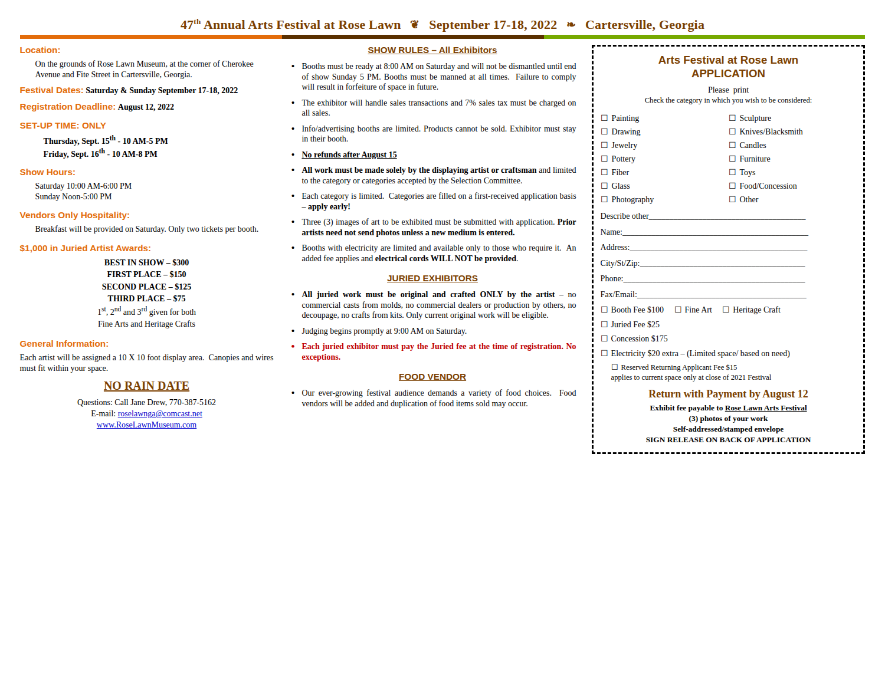47th Annual Arts Festival at Rose Lawn ❦ September 17-18, 2022 ❧ Cartersville, Georgia
Location:
On the grounds of Rose Lawn Museum, at the corner of Cherokee Avenue and Fite Street in Cartersville, Georgia.
Festival Dates: Saturday & Sunday September 17-18, 2022
Registration Deadline: August 12, 2022
SET-UP TIME: ONLY
Thursday, Sept. 15th - 10 AM-5 PM
Friday, Sept. 16th - 10 AM-8 PM
Show Hours:
Saturday 10:00 AM-6:00 PM
Sunday Noon-5:00 PM
Vendors Only Hospitality:
Breakfast will be provided on Saturday. Only two tickets per booth.
$1,000 in Juried Artist Awards:
BEST IN SHOW – $300
FIRST PLACE – $150
SECOND PLACE – $125
THIRD PLACE – $75
1st, 2nd and 3rd given for both
Fine Arts and Heritage Crafts
General Information:
Each artist will be assigned a 10 X 10 foot display area. Canopies and wires must fit within your space.
NO RAIN DATE
Questions: Call Jane Drew, 770-387-5162
E-mail: roselawnga@comcast.net
www.RoseLawnMuseum.com
SHOW RULES – All Exhibitors
Booths must be ready at 8:00 AM on Saturday and will not be dismantled until end of show Sunday 5 PM. Booths must be manned at all times. Failure to comply will result in forfeiture of space in future.
The exhibitor will handle sales transactions and 7% sales tax must be charged on all sales.
Info/advertising booths are limited. Products cannot be sold. Exhibitor must stay in their booth.
No refunds after August 15
All work must be made solely by the displaying artist or craftsman and limited to the category or categories accepted by the Selection Committee.
Each category is limited. Categories are filled on a first-received application basis – apply early!
Three (3) images of art to be exhibited must be submitted with application. Prior artists need not send photos unless a new medium is entered.
Booths with electricity are limited and available only to those who require it. An added fee applies and electrical cords WILL NOT be provided.
JURIED EXHIBITORS
All juried work must be original and crafted ONLY by the artist – no commercial casts from molds, no commercial dealers or production by others, no decoupage, no crafts from kits. Only current original work will be eligible.
Judging begins promptly at 9:00 AM on Saturday.
Each juried exhibitor must pay the Juried fee at the time of registration. No exceptions.
FOOD VENDOR
Our ever-growing festival audience demands a variety of food choices. Food vendors will be added and duplication of food items sold may occur.
Arts Festival at Rose Lawn
APPLICATION
Please print
Check the category in which you wish to be considered:
| ☐ Painting | ☐ Sculpture |
| ☐ Drawing | ☐ Knives/Blacksmith |
| ☐ Jewelry | ☐ Candles |
| ☐ Pottery | ☐ Furniture |
| ☐ Fiber | ☐ Toys |
| ☐ Glass | ☐ Food/Concession |
| ☐ Photography | ☐ Other |
Describe other______________________________________
Name:_____________________________________________
Address:___________________________________________
City/St/Zip:________________________________________
Phone:____________________________________________
Fax/Email:_________________________________________
☐Booth Fee $100 ☐Fine Art ☐Heritage Craft
☐Juried Fee $25
☐Concession $175
☐Electricity $20 extra – (Limited space/ based on need)
☐Reserved Returning Applicant Fee $15
applies to current space only at close of 2021 Festival
Return with Payment by August 12 Exhibit fee payable to Rose Lawn Arts Festival (3) photos of your work Self-addressed/stamped envelope SIGN RELEASE ON BACK OF APPLICATION